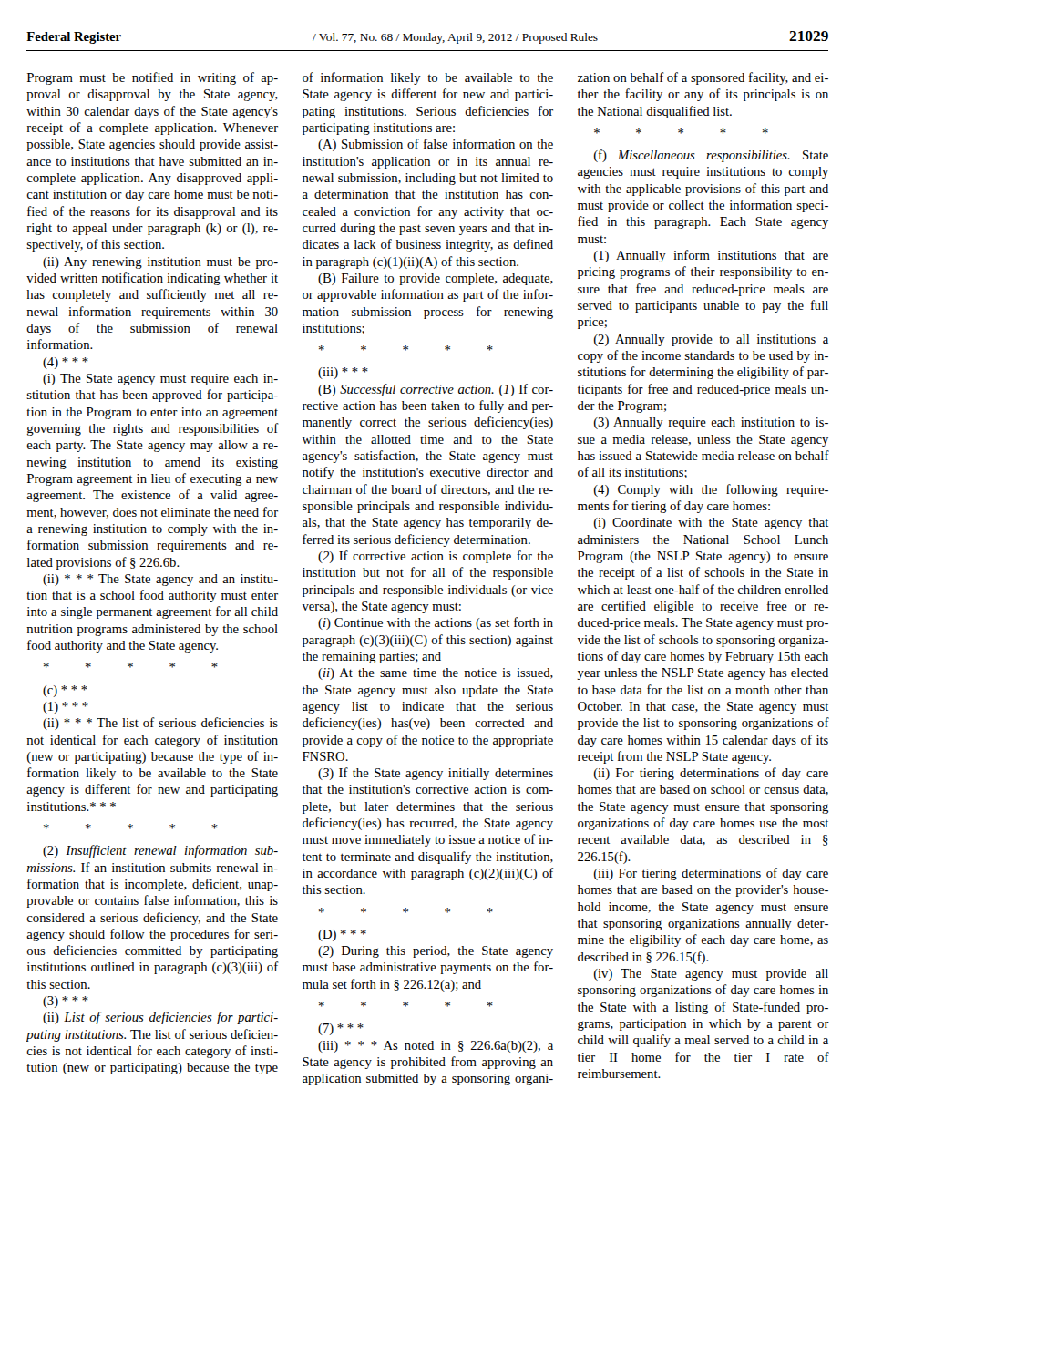Federal Register / Vol. 77, No. 68 / Monday, April 9, 2012 / Proposed Rules 21029
Program must be notified in writing of approval or disapproval by the State agency, within 30 calendar days of the State agency's receipt of a complete application. Whenever possible, State agencies should provide assistance to institutions that have submitted an incomplete application. Any disapproved applicant institution or day care home must be notified of the reasons for its disapproval and its right to appeal under paragraph (k) or (l), respectively, of this section.
(ii) Any renewing institution must be provided written notification indicating whether it has completely and sufficiently met all renewal information requirements within 30 days of the submission of renewal information.
(4) * * *
(i) The State agency must require each institution that has been approved for participation in the Program to enter into an agreement governing the rights and responsibilities of each party. The State agency may allow a renewing institution to amend its existing Program agreement in lieu of executing a new agreement. The existence of a valid agreement, however, does not eliminate the need for a renewing institution to comply with the information submission requirements and related provisions of § 226.6b.
(ii) * * * The State agency and an institution that is a school food authority must enter into a single permanent agreement for all child nutrition programs administered by the school food authority and the State agency.
* * * * *
(c) * * *
(1) * * *
(ii) * * * The list of serious deficiencies is not identical for each category of institution (new or participating) because the type of information likely to be available to the State agency is different for new and participating institutions.* * *
* * * * *
(2) Insufficient renewal information submissions. If an institution submits renewal information that is incomplete, deficient, unapprovable or contains false information, this is considered a serious deficiency, and the State agency should follow the procedures for serious deficiencies committed by participating institutions outlined in paragraph (c)(3)(iii) of this section.
(3) * * *
(ii) List of serious deficiencies for participating institutions. The list of serious deficiencies is not identical for each category of institution (new or participating) because the type of information likely to be available to the State agency is different for new and participating institutions. Serious deficiencies for participating institutions are:
(A) Submission of false information on the institution's application or in its annual renewal submission, including but not limited to a determination that the institution has concealed a conviction for any activity that occurred during the past seven years and that indicates a lack of business integrity, as defined in paragraph (c)(1)(ii)(A) of this section.
(B) Failure to provide complete, adequate, or approvable information as part of the information submission process for renewing institutions;
* * * * *
(iii) * * *
(B) Successful corrective action. (1) If corrective action has been taken to fully and permanently correct the serious deficiency(ies) within the allotted time and to the State agency's satisfaction, the State agency must notify the institution's executive director and chairman of the board of directors, and the responsible principals and responsible individuals, that the State agency has temporarily deferred its serious deficiency determination.
(2) If corrective action is complete for the institution but not for all of the responsible principals and responsible individuals (or vice versa), the State agency must:
(i) Continue with the actions (as set forth in paragraph (c)(3)(iii)(C) of this section) against the remaining parties; and
(ii) At the same time the notice is issued, the State agency must also update the State agency list to indicate that the serious deficiency(ies) has(ve) been corrected and provide a copy of the notice to the appropriate FNSRO.
(3) If the State agency initially determines that the institution's corrective action is complete, but later determines that the serious deficiency(ies) has recurred, the State agency must move immediately to issue a notice of intent to terminate and disqualify the institution, in accordance with paragraph (c)(2)(iii)(C) of this section.
* * * * *
(D) * * *
(2) During this period, the State agency must base administrative payments on the formula set forth in § 226.12(a); and
* * * * *
(7) * * *
(iii) * * * As noted in § 226.6a(b)(2), a State agency is prohibited from approving an application submitted by a sponsoring organization on behalf of a sponsored facility, and either the facility or any of its principals is on the National disqualified list.
* * * * *
(f) Miscellaneous responsibilities. State agencies must require institutions to comply with the applicable provisions of this part and must provide or collect the information specified in this paragraph. Each State agency must:
(1) Annually inform institutions that are pricing programs of their responsibility to ensure that free and reduced-price meals are served to participants unable to pay the full price;
(2) Annually provide to all institutions a copy of the income standards to be used by institutions for determining the eligibility of participants for free and reduced-price meals under the Program;
(3) Annually require each institution to issue a media release, unless the State agency has issued a Statewide media release on behalf of all its institutions;
(4) Comply with the following requirements for tiering of day care homes:
(i) Coordinate with the State agency that administers the National School Lunch Program (the NSLP State agency) to ensure the receipt of a list of schools in the State in which at least one-half of the children enrolled are certified eligible to receive free or reduced-price meals. The State agency must provide the list of schools to sponsoring organizations of day care homes by February 15th each year unless the NSLP State agency has elected to base data for the list on a month other than October. In that case, the State agency must provide the list to sponsoring organizations of day care homes within 15 calendar days of its receipt from the NSLP State agency.
(ii) For tiering determinations of day care homes that are based on school or census data, the State agency must ensure that sponsoring organizations of day care homes use the most recent available data, as described in § 226.15(f).
(iii) For tiering determinations of day care homes that are based on the provider's household income, the State agency must ensure that sponsoring organizations annually determine the eligibility of each day care home, as described in § 226.15(f).
(iv) The State agency must provide all sponsoring organizations of day care homes in the State with a listing of State-funded programs, participation in which by a parent or child will qualify a meal served to a child in a tier II home for the tier I rate of reimbursement.